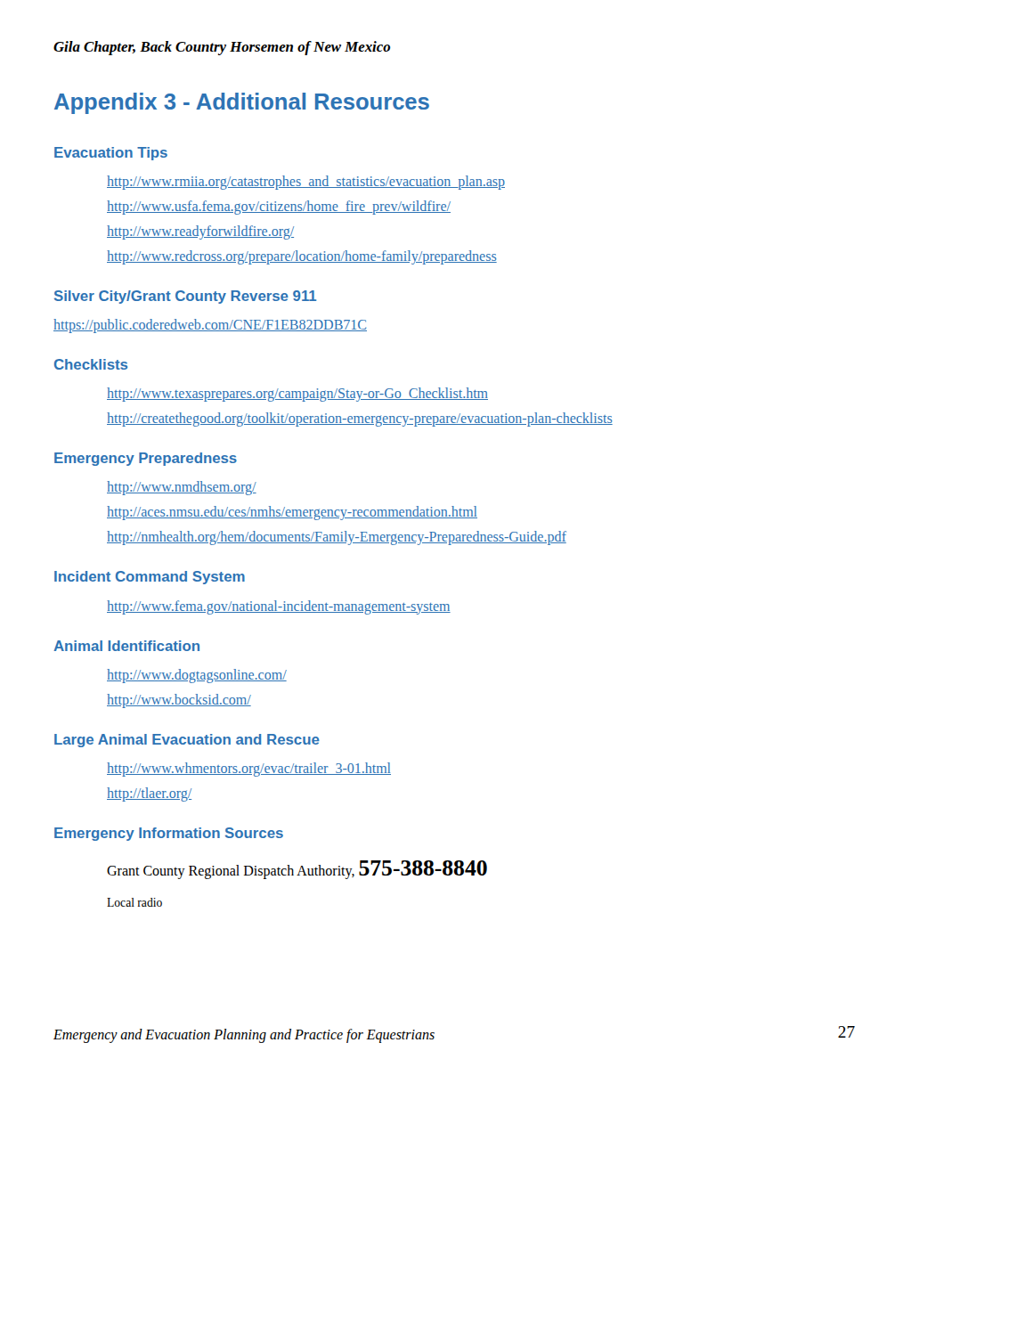Gila Chapter, Back Country Horsemen of New Mexico
Appendix 3 - Additional Resources
Evacuation Tips
http://www.rmiia.org/catastrophes_and_statistics/evacuation_plan.asp
http://www.usfa.fema.gov/citizens/home_fire_prev/wildfire/
http://www.readyforwildfire.org/
http://www.redcross.org/prepare/location/home-family/preparedness
Silver City/Grant County Reverse 911
https://public.coderedweb.com/CNE/F1EB82DDB71C
Checklists
http://www.texasprepares.org/campaign/Stay-or-Go_Checklist.htm
http://createthegood.org/toolkit/operation-emergency-prepare/evacuation-plan-checklists
Emergency Preparedness
http://www.nmdhsem.org/
http://aces.nmsu.edu/ces/nmhs/emergency-recommendation.html
http://nmhealth.org/hem/documents/Family-Emergency-Preparedness-Guide.pdf
Incident Command System
http://www.fema.gov/national-incident-management-system
Animal Identification
http://www.dogtagsonline.com/
http://www.bocksid.com/
Large Animal Evacuation and Rescue
http://www.whmentors.org/evac/trailer_3-01.html
http://tlaer.org/
Emergency Information Sources
Grant County Regional Dispatch Authority, 575-388-8840
Local radio
Emergency and Evacuation Planning and Practice for Equestrians 27